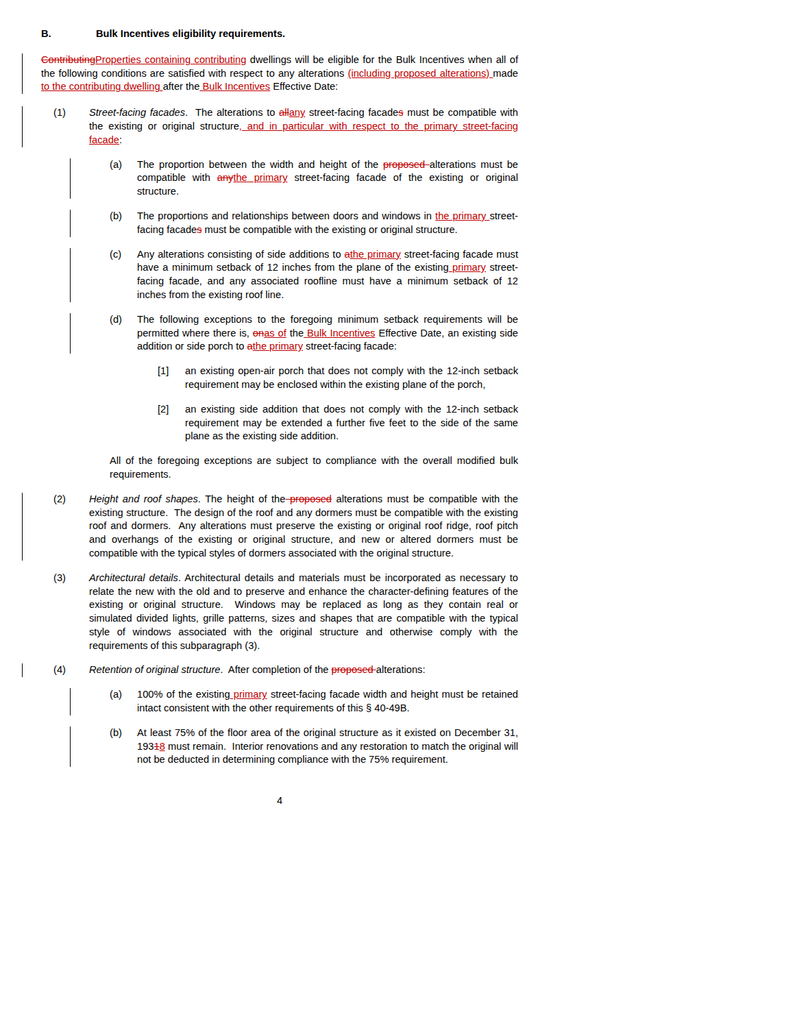B.
Bulk Incentives eligibility requirements.
Contributing Properties containing contributing dwellings will be eligible for the Bulk Incentives when all of the following conditions are satisfied with respect to any alterations (including proposed alterations) made to the contributing dwelling after the Bulk Incentives Effective Date:
(1)
Street-facing facades. The alterations to all any street-facing facades must be compatible with the existing or original structure, and in particular with respect to the primary street-facing facade:
(a)
The proportion between the width and height of the proposed alterations must be compatible with any the primary street-facing facade of the existing or original structure.
(b)
The proportions and relationships between doors and windows in the primary street-facing facades must be compatible with the existing or original structure.
(c)
Any alterations consisting of side additions to athe primary street-facing facade must have a minimum setback of 12 inches from the plane of the existing primary street-facing facade, and any associated roofline must have a minimum setback of 12 inches from the existing roof line.
(d)
The following exceptions to the foregoing minimum setback requirements will be permitted where there is, on as of the Bulk Incentives Effective Date, an existing side addition or side porch to athe primary street-facing facade:
[1]
an existing open-air porch that does not comply with the 12-inch setback requirement may be enclosed within the existing plane of the porch,
[2]
an existing side addition that does not comply with the 12-inch setback requirement may be extended a further five feet to the side of the same plane as the existing side addition.
All of the foregoing exceptions are subject to compliance with the overall modified bulk requirements.
(2)
Height and roof shapes. The height of the proposed alterations must be compatible with the existing structure. The design of the roof and any dormers must be compatible with the existing roof and dormers. Any alterations must preserve the existing or original roof ridge, roof pitch and overhangs of the existing or original structure, and new or altered dormers must be compatible with the typical styles of dormers associated with the original structure.
(3)
Architectural details. Architectural details and materials must be incorporated as necessary to relate the new with the old and to preserve and enhance the character-defining features of the existing or original structure. Windows may be replaced as long as they contain real or simulated divided lights, grille patterns, sizes and shapes that are compatible with the typical style of windows associated with the original structure and otherwise comply with the requirements of this subparagraph (3).
(4)
Retention of original structure. After completion of the proposed alterations:
(a)
100% of the existing primary street-facing facade width and height must be retained intact consistent with the other requirements of this § 40-49B.
(b)
At least 75% of the floor area of the original structure as it existed on December 31, 19318 must remain. Interior renovations and any restoration to match the original will not be deducted in determining compliance with the 75% requirement.
4